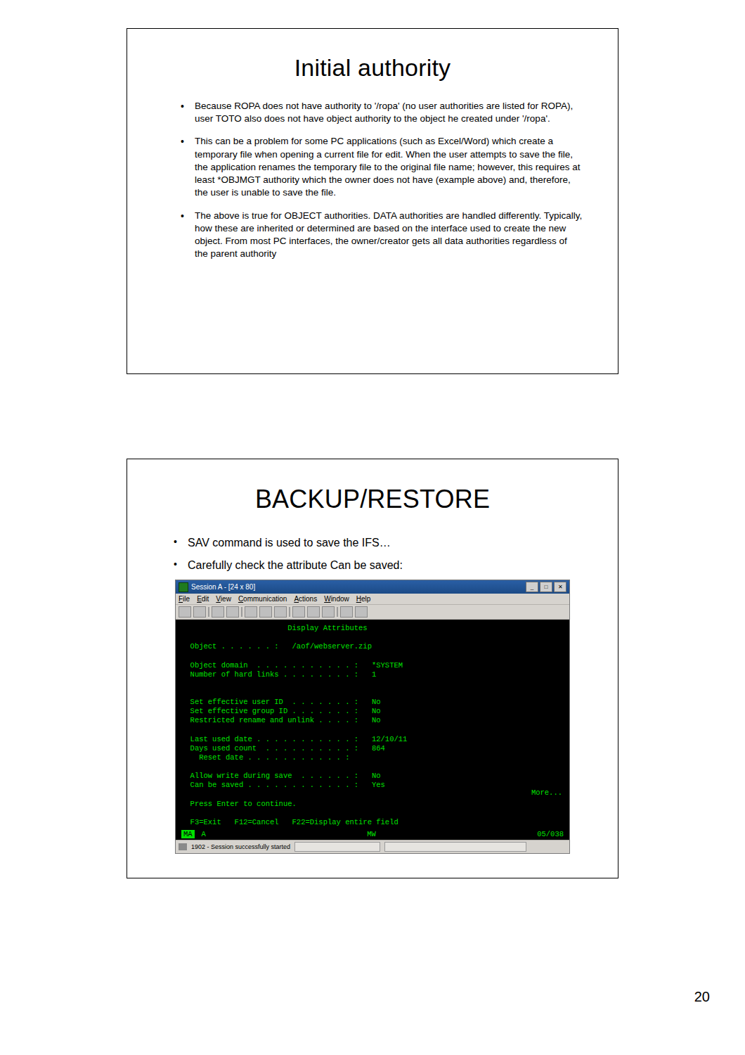Initial authority
Because ROPA does not have authority to '/ropa' (no user authorities are listed for ROPA), user TOTO also does not have object authority to the object he created under '/ropa'.
This can be a problem for some PC applications (such as Excel/Word) which create a temporary file when opening a current file for edit. When the user attempts to save the file, the application renames the temporary file to the original file name; however, this requires at least *OBJMGT authority which the owner does not have (example above) and, therefore, the user is unable to save the file.
The above is true for OBJECT authorities. DATA authorities are handled differently. Typically, how these are inherited or determined are based on the interface used to create the new object. From most PC interfaces, the owner/creator gets all data authorities regardless of the parent authority
BACKUP/RESTORE
SAV command is used to save the IFS…
Carefully check the attribute Can be saved:
Session A - [24 x 80]
_□✕
File Edit View Communication Actions Window Help
                        Display Attributes

  Object . . . . . . :   /aof/webserver.zip

  Object domain  . . . . . . . . . . . :   *SYSTEM
  Number of hard links . . . . . . . . :   1


  Set effective user ID  . . . . . . . :   No
  Set effective group ID . . . . . . . :   No
  Restricted rename and unlink . . . . :   No

  Last used date . . . . . . . . . . . :   12/10/11
  Days used count  . . . . . . . . . . :   864
    Reset date . . . . . . . . . . . :

  Allow write during save  . . . . . . :   No
  Can be saved . . . . . . . . . . . . :   Yes

  Press Enter to continue.

  F3=Exit   F12=Cancel   F22=Display entire field
More...
MA A
MW
05/038
1902 - Session successfully started
20